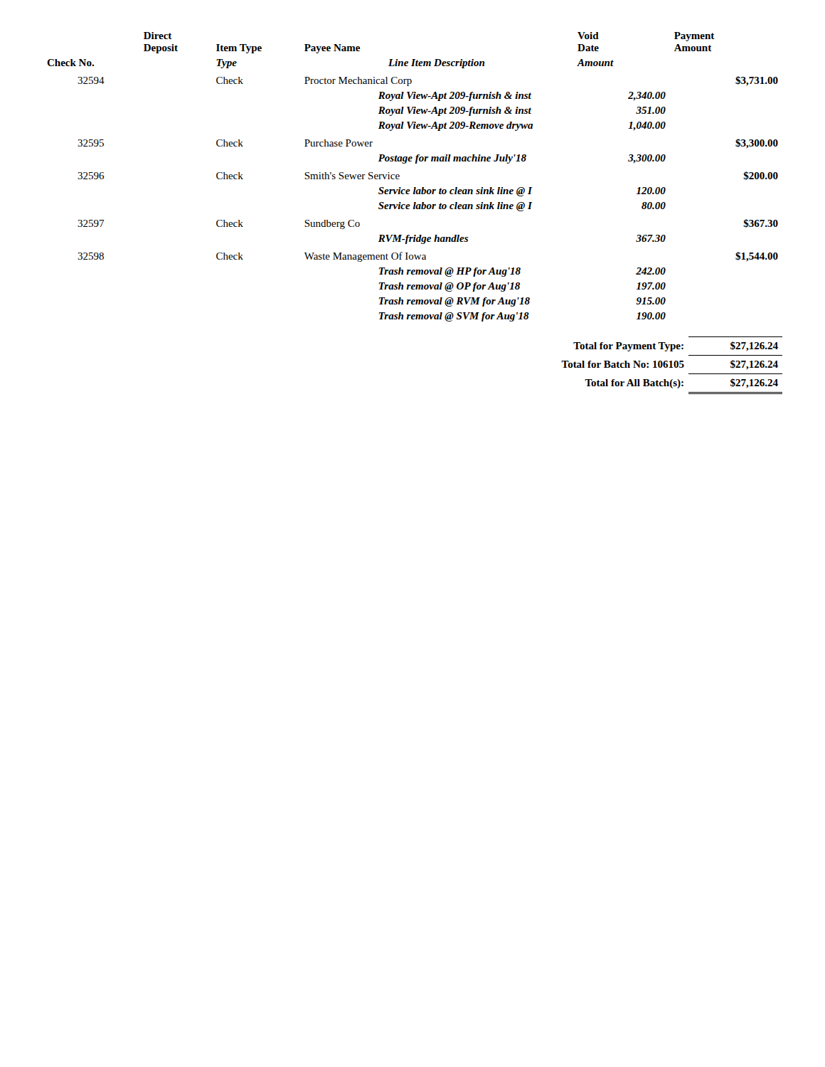| | Direct Deposit | Item Type | Payee Name | Void Date | Payment Amount |
| --- | --- | --- | --- | --- | --- |
| Check No. | | Type | Line Item Description | Amount | |
| 32594 | | Check | Proctor Mechanical Corp | | $3,731.00 |
| | | | Royal View-Apt 209-furnish & inst | 2,340.00 | |
| | | | Royal View-Apt 209-furnish & inst | 351.00 | |
| | | | Royal View-Apt 209-Remove drywa | 1,040.00 | |
| 32595 | | Check | Purchase Power | | $3,300.00 |
| | | | Postage for mail machine July'18 | 3,300.00 | |
| 32596 | | Check | Smith's Sewer Service | | $200.00 |
| | | | Service labor to clean sink line @ I | 120.00 | |
| | | | Service labor to clean sink line @ I | 80.00 | |
| 32597 | | Check | Sundberg Co | | $367.30 |
| | | | RVM-fridge handles | 367.30 | |
| 32598 | | Check | Waste Management Of Iowa | | $1,544.00 |
| | | | Trash removal @ HP for Aug'18 | 242.00 | |
| | | | Trash removal @ OP for Aug'18 | 197.00 | |
| | | | Trash removal @ RVM for Aug'18 | 915.00 | |
| | | | Trash removal @ SVM for Aug'18 | 190.00 | |
| Total for Payment Type: | $27,126.24 |
| Total for Batch No: 106105 | $27,126.24 |
| Total for All Batch(s): | $27,126.24 |